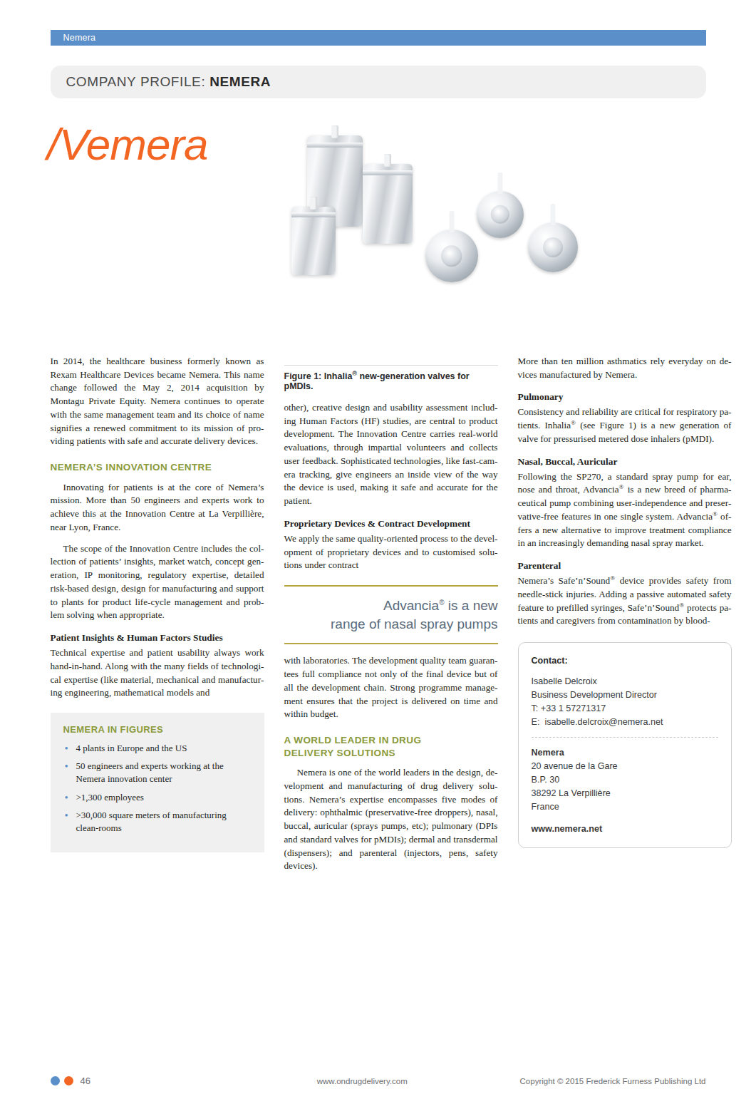Nemera
COMPANY PROFILE: NEMERA
/Vemera
In 2014, the healthcare business formerly known as Rexam Healthcare Devices became Nemera. This name change followed the May 2, 2014 acquisition by Montagu Private Equity. Nemera continues to operate with the same management team and its choice of name signifies a renewed commitment to its mission of providing patients with safe and accurate delivery devices.
NEMERA’S INNOVATION CENTRE
Innovating for patients is at the core of Nemera’s mission. More than 50 engineers and experts work to achieve this at the Innovation Centre at La Verpillière, near Lyon, France.
The scope of the Innovation Centre includes the collection of patients’ insights, market watch, concept generation, IP monitoring, regulatory expertise, detailed risk-based design, design for manufacturing and support to plants for product life-cycle management and problem solving when appropriate.
Patient Insights & Human Factors Studies
Technical expertise and patient usability always work hand-in-hand. Along with the many fields of technological expertise (like material, mechanical and manufacturing engineering, mathematical models and
NEMERA IN FIGURES
4 plants in Europe and the US
50 engineers and experts working at the Nemera innovation center
>1,300 employees
>30,000 square meters of manufacturing clean-rooms
Figure 1: Inhalia® new-generation valves for pMDIs.
other), creative design and usability assessment including Human Factors (HF) studies, are central to product development. The Innovation Centre carries real-world evaluations, through impartial volunteers and collects user feedback. Sophisticated technologies, like fast-camera tracking, give engineers an inside view of the way the device is used, making it safe and accurate for the patient.
Proprietary Devices & Contract Development
We apply the same quality-oriented process to the development of proprietary devices and to customised solutions under contract
Advancia® is a new
range of nasal spray pumps
with laboratories. The development quality team guarantees full compliance not only of the final device but of all the development chain. Strong programme management ensures that the project is delivered on time and within budget.
A WORLD LEADER IN DRUG
DELIVERY SOLUTIONS
Nemera is one of the world leaders in the design, development and manufacturing of drug delivery solutions. Nemera’s expertise encompasses five modes of delivery: ophthalmic (preservative-free droppers), nasal, buccal, auricular (sprays pumps, etc); pulmonary (DPIs and standard valves for pMDIs); dermal and transdermal (dispensers); and parenteral (injectors, pens, safety devices).
More than ten million asthmatics rely everyday on devices manufactured by Nemera.
Pulmonary
Consistency and reliability are critical for respiratory patients. Inhalia® (see Figure 1) is a new generation of valve for pressurised metered dose inhalers (pMDI).
Nasal, Buccal, Auricular
Following the SP270, a standard spray pump for ear, nose and throat, Advancia® is a new breed of pharmaceutical pump combining user-independence and preservative-free features in one single system. Advancia® offers a new alternative to improve treatment compliance in an increasingly demanding nasal spray market.
Parenteral
Nemera’s Safe’n’Sound® device provides safety from needle-stick injuries. Adding a passive automated safety feature to prefilled syringes, Safe’n’Sound® protects patients and caregivers from contamination by blood-
Contact:
Isabelle Delcroix
Business Development Director
T: +33 1 57271317
E: isabelle.delcroix@nemera.net
Nemera
20 avenue de la Gare
B.P. 30
38292 La Verpillière
France
www.nemera.net
46
www.ondrugdelivery.com
Copyright © 2015 Frederick Furness Publishing Ltd